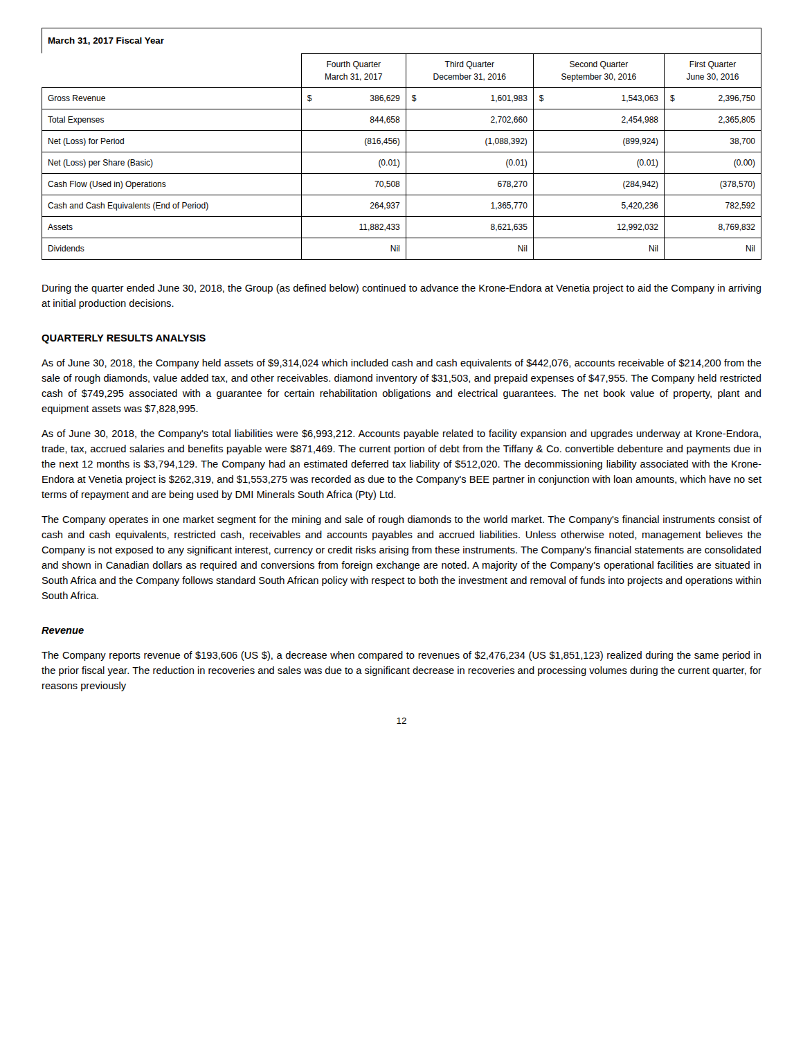March 31, 2017 Fiscal Year
| | Fourth Quarter March 31, 2017 | Third Quarter December 31, 2016 | Second Quarter September 30, 2016 | First Quarter June 30, 2016 |
| --- | --- | --- | --- | --- |
| Gross Revenue | $ 386,629 | $ 1,601,983 | $ 1,543,063 | $ 2,396,750 |
| Total Expenses | 844,658 | 2,702,660 | 2,454,988 | 2,365,805 |
| Net (Loss) for Period | (816,456) | (1,088,392) | (899,924) | 38,700 |
| Net (Loss) per Share (Basic) | (0.01) | (0.01) | (0.01) | (0.00) |
| Cash Flow (Used in) Operations | 70,508 | 678,270 | (284,942) | (378,570) |
| Cash and Cash Equivalents (End of Period) | 264,937 | 1,365,770 | 5,420,236 | 782,592 |
| Assets | 11,882,433 | 8,621,635 | 12,992,032 | 8,769,832 |
| Dividends | Nil | Nil | Nil | Nil |
During the quarter ended June 30, 2018, the Group (as defined below) continued to advance the Krone-Endora at Venetia project to aid the Company in arriving at initial production decisions.
QUARTERLY RESULTS ANALYSIS
As of June 30, 2018, the Company held assets of $9,314,024 which included cash and cash equivalents of $442,076, accounts receivable of $214,200 from the sale of rough diamonds, value added tax, and other receivables. diamond inventory of $31,503, and prepaid expenses of $47,955. The Company held restricted cash of $749,295 associated with a guarantee for certain rehabilitation obligations and electrical guarantees. The net book value of property, plant and equipment assets was $7,828,995.
As of June 30, 2018, the Company's total liabilities were $6,993,212. Accounts payable related to facility expansion and upgrades underway at Krone-Endora, trade, tax, accrued salaries and benefits payable were $871,469. The current portion of debt from the Tiffany & Co. convertible debenture and payments due in the next 12 months is $3,794,129. The Company had an estimated deferred tax liability of $512,020. The decommissioning liability associated with the Krone-Endora at Venetia project is $262,319, and $1,553,275 was recorded as due to the Company's BEE partner in conjunction with loan amounts, which have no set terms of repayment and are being used by DMI Minerals South Africa (Pty) Ltd.
The Company operates in one market segment for the mining and sale of rough diamonds to the world market. The Company's financial instruments consist of cash and cash equivalents, restricted cash, receivables and accounts payables and accrued liabilities. Unless otherwise noted, management believes the Company is not exposed to any significant interest, currency or credit risks arising from these instruments. The Company's financial statements are consolidated and shown in Canadian dollars as required and conversions from foreign exchange are noted. A majority of the Company's operational facilities are situated in South Africa and the Company follows standard South African policy with respect to both the investment and removal of funds into projects and operations within South Africa.
Revenue
The Company reports revenue of $193,606 (US $), a decrease when compared to revenues of $2,476,234 (US $1,851,123) realized during the same period in the prior fiscal year. The reduction in recoveries and sales was due to a significant decrease in recoveries and processing volumes during the current quarter, for reasons previously
12